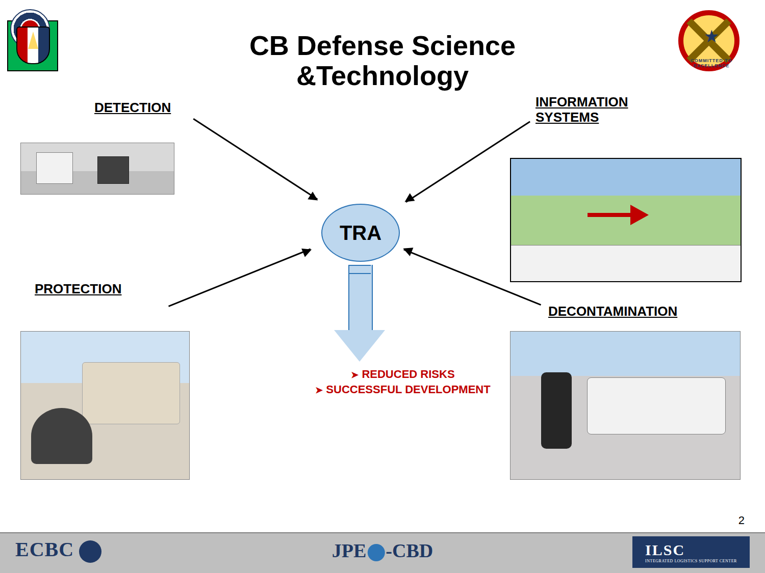★
COMMITTED TO EXCELLENCE
CB Defense Science
&Technology
DETECTION
INFORMATION
SYSTEMS
PROTECTION
DECONTAMINATION
TRA
REDUCED RISKS
SUCCESSFUL DEVELOPMENT
2
ECBC
JPE -CBD
ILSC INTEGRATED LOGISTICS SUPPORT CENTER